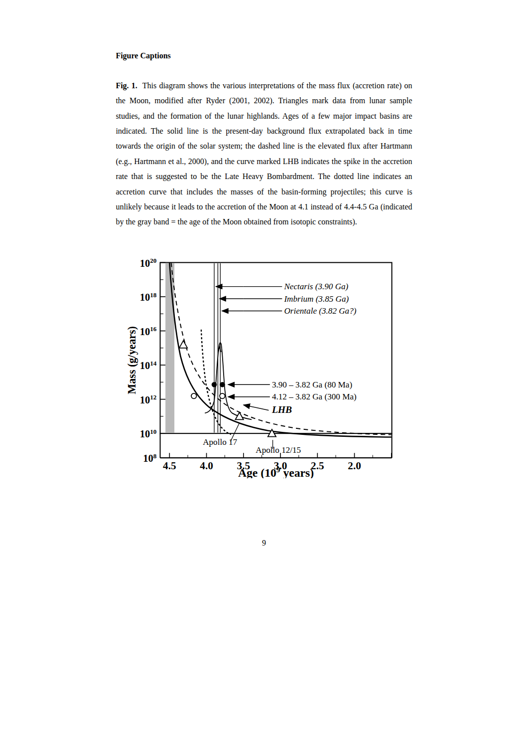Figure Captions
Fig. 1. This diagram shows the various interpretations of the mass flux (accretion rate) on the Moon, modified after Ryder (2001, 2002). Triangles mark data from lunar sample studies, and the formation of the lunar highlands. Ages of a few major impact basins are indicated. The solid line is the present-day background flux extrapolated back in time towards the origin of the solar system; the dashed line is the elevated flux after Hartmann (e.g., Hartmann et al., 2000), and the curve marked LHB indicates the spike in the accretion rate that is suggested to be the Late Heavy Bombardment. The dotted line indicates an accretion curve that includes the masses of the basin-forming projectiles; this curve is unlikely because it leads to the accretion of the Moon at 4.1 instead of 4.4-4.5 Ga (indicated by the gray band = the age of the Moon obtained from isotopic constraints).
1020 1018 1016 1014 1012 1010 108 Mass (g/years) 4.5 4.0 3.5 3.0 2.5 2.0 Nectaris (3.90 Ga) Imbrium (3.85 Ga) Orientale (3.82 Ga?) 3.90 – 3.82 Ga (80 Ma) 4.12 – 3.82 Ga (300 Ma) LHB Apollo 17 Apollo 12/15 Age (109 years)
9